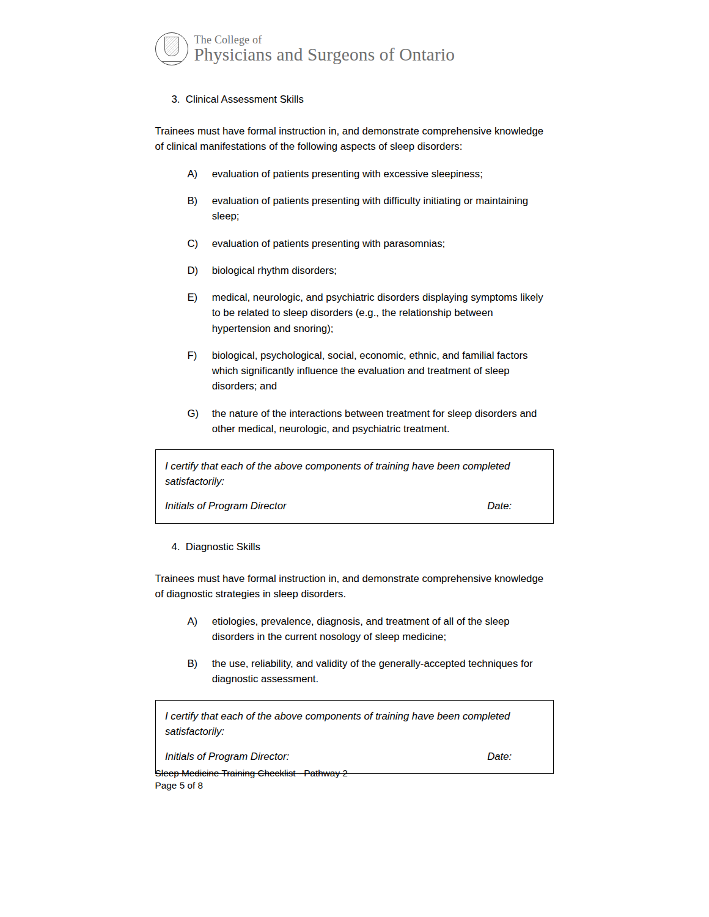The College of
Physicians and Surgeons of Ontario
3. Clinical Assessment Skills
Trainees must have formal instruction in, and demonstrate comprehensive knowledge of clinical manifestations of the following aspects of sleep disorders:
A) evaluation of patients presenting with excessive sleepiness;
B) evaluation of patients presenting with difficulty initiating or maintaining sleep;
C) evaluation of patients presenting with parasomnias;
D) biological rhythm disorders;
E) medical, neurologic, and psychiatric disorders displaying symptoms likely to be related to sleep disorders (e.g., the relationship between hypertension and snoring);
F) biological, psychological, social, economic, ethnic, and familial factors which significantly influence the evaluation and treatment of sleep disorders; and
G) the nature of the interactions between treatment for sleep disorders and other medical, neurologic, and psychiatric treatment.
I certify that each of the above components of training have been completed satisfactorily:
Initials of Program Director Date:
4. Diagnostic Skills
Trainees must have formal instruction in, and demonstrate comprehensive knowledge of diagnostic strategies in sleep disorders.
A) etiologies, prevalence, diagnosis, and treatment of all of the sleep disorders in the current nosology of sleep medicine;
B) the use, reliability, and validity of the generally-accepted techniques for diagnostic assessment.
I certify that each of the above components of training have been completed satisfactorily:
Initials of Program Director: Date:
Sleep Medicine Training Checklist - Pathway 2
Page 5 of 8